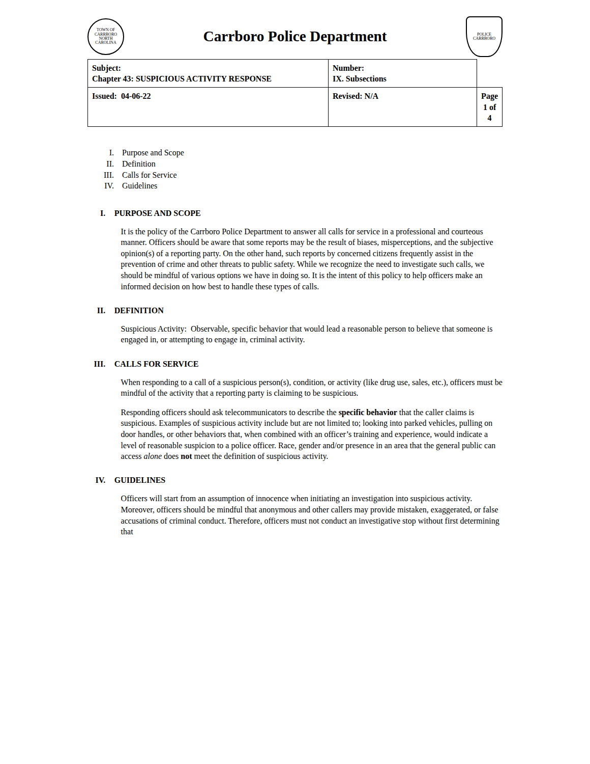TOWN OF CARRBORO
NORTH CAROLINA
Carrboro Police Department
POLICE
CARRBORO
| Subject: Chapter 43: SUSPICIOUS ACTIVITY RESPONSE | Number: IX. Subsections |
| Issued: 04-06-22 | Revised: N/A | Page 1 of 4 |
Purpose and Scope
Definition
Calls for Service
Guidelines
I. PURPOSE AND SCOPE
It is the policy of the Carrboro Police Department to answer all calls for service in a professional and courteous manner. Officers should be aware that some reports may be the result of biases, misperceptions, and the subjective opinion(s) of a reporting party. On the other hand, such reports by concerned citizens frequently assist in the prevention of crime and other threats to public safety. While we recognize the need to investigate such calls, we should be mindful of various options we have in doing so. It is the intent of this policy to help officers make an informed decision on how best to handle these types of calls.
II. DEFINITION
Suspicious Activity: Observable, specific behavior that would lead a reasonable person to believe that someone is engaged in, or attempting to engage in, criminal activity.
III. CALLS FOR SERVICE
When responding to a call of a suspicious person(s), condition, or activity (like drug use, sales, etc.), officers must be mindful of the activity that a reporting party is claiming to be suspicious.
Responding officers should ask telecommunicators to describe the specific behavior that the caller claims is suspicious. Examples of suspicious activity include but are not limited to; looking into parked vehicles, pulling on door handles, or other behaviors that, when combined with an officer’s training and experience, would indicate a level of reasonable suspicion to a police officer. Race, gender and/or presence in an area that the general public can access alone does not meet the definition of suspicious activity.
IV. GUIDELINES
Officers will start from an assumption of innocence when initiating an investigation into suspicious activity. Moreover, officers should be mindful that anonymous and other callers may provide mistaken, exaggerated, or false accusations of criminal conduct. Therefore, officers must not conduct an investigative stop without first determining that